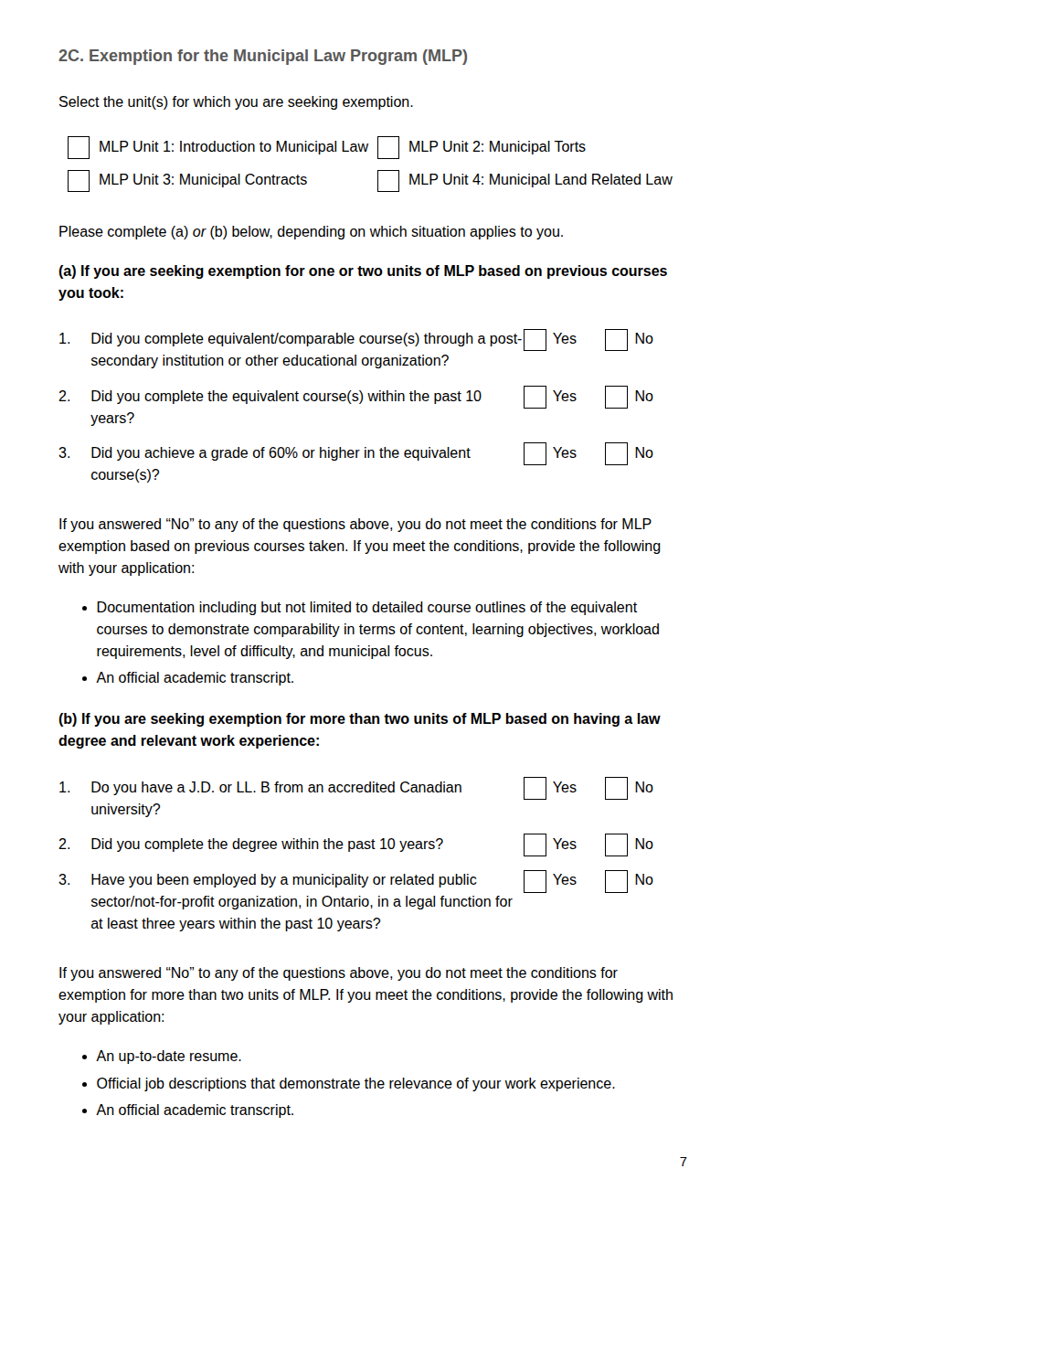2C. Exemption for the Municipal Law Program (MLP)
Select the unit(s) for which you are seeking exemption.
| MLP Unit 1: Introduction to Municipal Law | MLP Unit 2: Municipal Torts |
| MLP Unit 3: Municipal Contracts | MLP Unit 4: Municipal Land Related Law |
Please complete (a) or (b) below, depending on which situation applies to you.
(a) If you are seeking exemption for one or two units of MLP based on previous courses you took:
| 1. | Did you complete equivalent/comparable course(s) through a post-secondary institution or other educational organization? | Yes | No |
| 2. | Did you complete the equivalent course(s) within the past 10 years? | Yes | No |
| 3. | Did you achieve a grade of 60% or higher in the equivalent course(s)? | Yes | No |
If you answered “No” to any of the questions above, you do not meet the conditions for MLP exemption based on previous courses taken. If you meet the conditions, provide the following with your application:
Documentation including but not limited to detailed course outlines of the equivalent courses to demonstrate comparability in terms of content, learning objectives, workload requirements, level of difficulty, and municipal focus.
An official academic transcript.
(b) If you are seeking exemption for more than two units of MLP based on having a law degree and relevant work experience:
| 1. | Do you have a J.D. or LL. B from an accredited Canadian university? | Yes | No |
| 2. | Did you complete the degree within the past 10 years? | Yes | No |
| 3. | Have you been employed by a municipality or related public sector/not-for-profit organization, in Ontario, in a legal function for at least three years within the past 10 years? | Yes | No |
If you answered “No” to any of the questions above, you do not meet the conditions for exemption for more than two units of MLP. If you meet the conditions, provide the following with your application:
An up-to-date resume.
Official job descriptions that demonstrate the relevance of your work experience.
An official academic transcript.
7